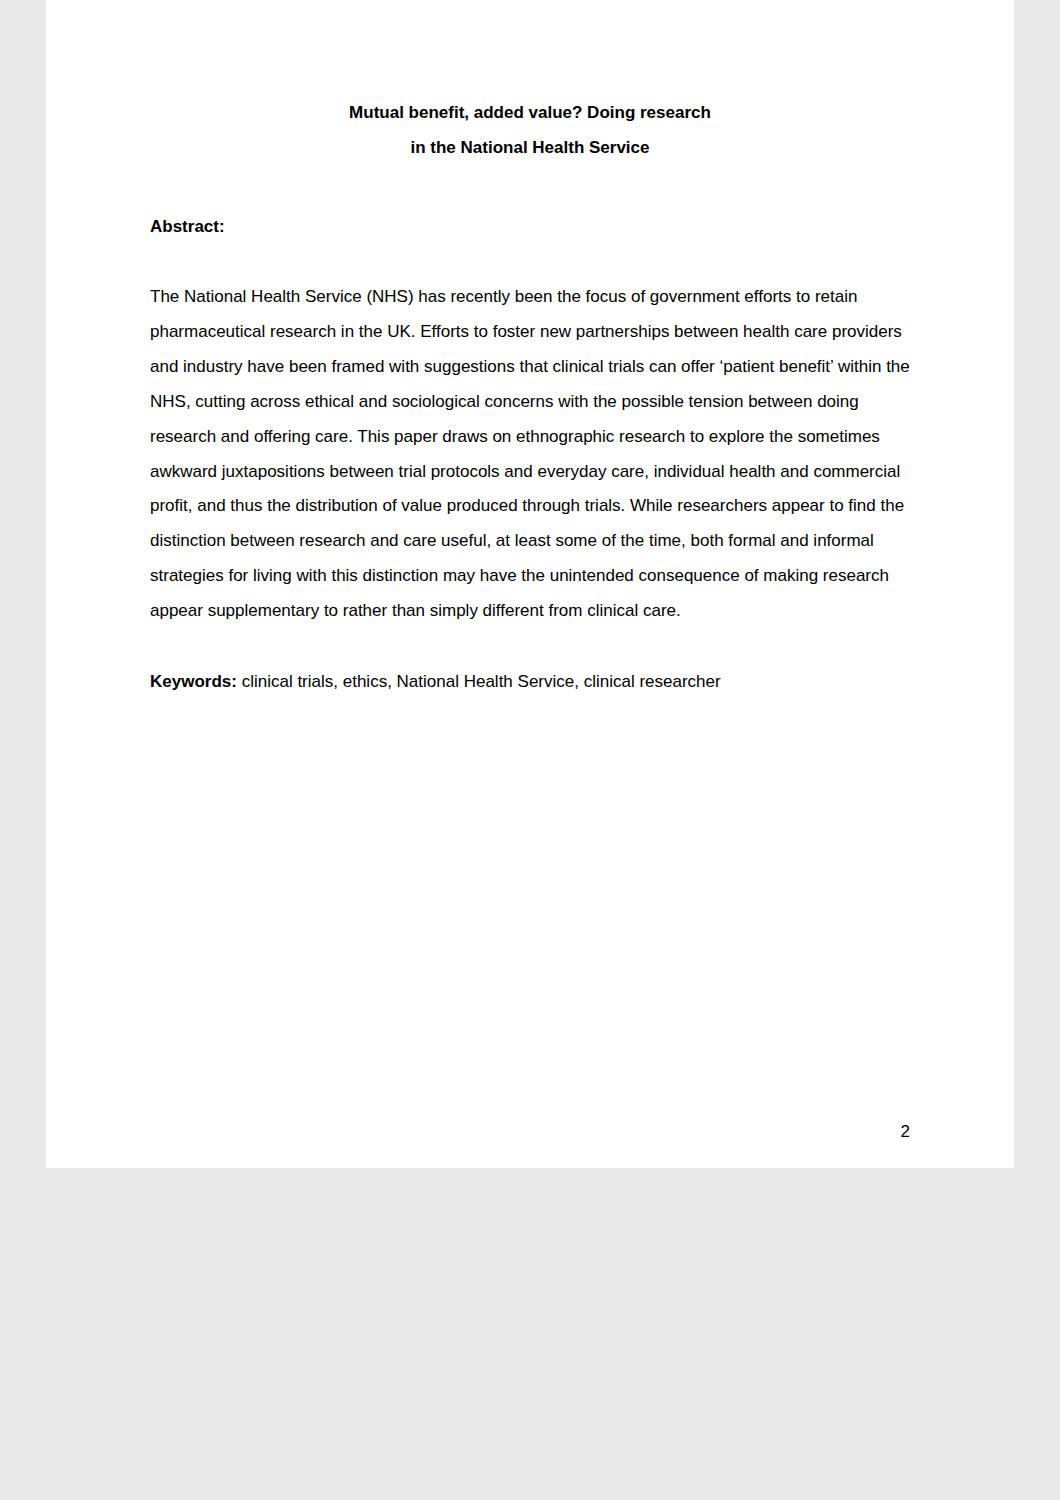Mutual benefit, added value? Doing research
in the National Health Service
Abstract:
The National Health Service (NHS) has recently been the focus of government efforts to retain pharmaceutical research in the UK. Efforts to foster new partnerships between health care providers and industry have been framed with suggestions that clinical trials can offer ‘patient benefit’ within the NHS, cutting across ethical and sociological concerns with the possible tension between doing research and offering care. This paper draws on ethnographic research to explore the sometimes awkward juxtapositions between trial protocols and everyday care, individual health and commercial profit, and thus the distribution of value produced through trials. While researchers appear to find the distinction between research and care useful, at least some of the time, both formal and informal strategies for living with this distinction may have the unintended consequence of making research appear supplementary to rather than simply different from clinical care.
Keywords: clinical trials, ethics, National Health Service, clinical researcher
2